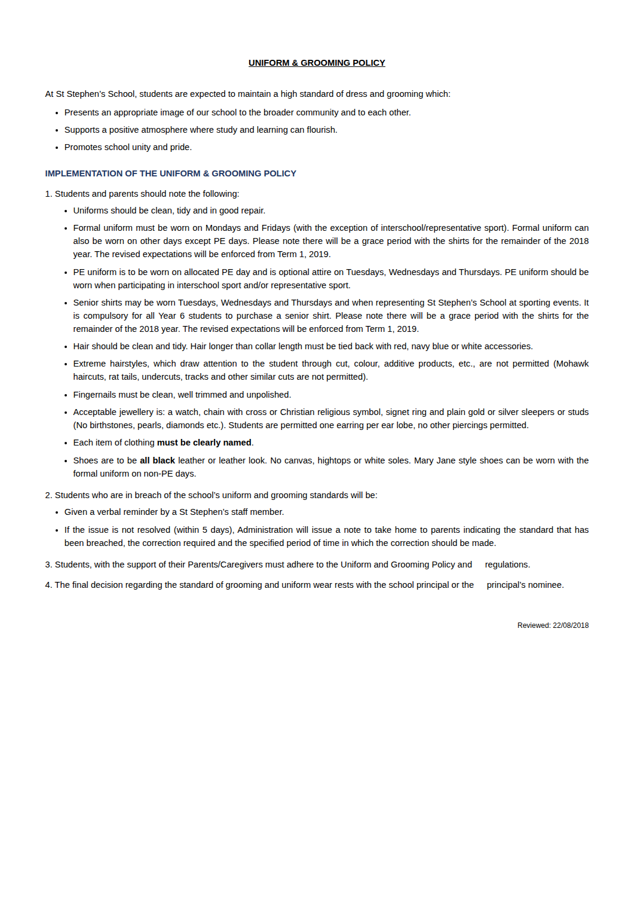UNIFORM & GROOMING POLICY
At St Stephen’s School, students are expected to maintain a high standard of dress and grooming which:
Presents an appropriate image of our school to the broader community and to each other.
Supports a positive atmosphere where study and learning can flourish.
Promotes school unity and pride.
IMPLEMENTATION OF THE UNIFORM & GROOMING POLICY
1. Students and parents should note the following:
Uniforms should be clean, tidy and in good repair.
Formal uniform must be worn on Mondays and Fridays (with the exception of interschool/representative sport). Formal uniform can also be worn on other days except PE days. Please note there will be a grace period with the shirts for the remainder of the 2018 year. The revised expectations will be enforced from Term 1, 2019.
PE uniform is to be worn on allocated PE day and is optional attire on Tuesdays, Wednesdays and Thursdays. PE uniform should be worn when participating in interschool sport and/or representative sport.
Senior shirts may be worn Tuesdays, Wednesdays and Thursdays and when representing St Stephen’s School at sporting events. It is compulsory for all Year 6 students to purchase a senior shirt. Please note there will be a grace period with the shirts for the remainder of the 2018 year. The revised expectations will be enforced from Term 1, 2019.
Hair should be clean and tidy. Hair longer than collar length must be tied back with red, navy blue or white accessories.
Extreme hairstyles, which draw attention to the student through cut, colour, additive products, etc., are not permitted (Mohawk haircuts, rat tails, undercuts, tracks and other similar cuts are not permitted).
Fingernails must be clean, well trimmed and unpolished.
Acceptable jewellery is: a watch, chain with cross or Christian religious symbol, signet ring and plain gold or silver sleepers or studs (No birthstones, pearls, diamonds etc.). Students are permitted one earring per ear lobe, no other piercings permitted.
Each item of clothing must be clearly named.
Shoes are to be all black leather or leather look. No canvas, hightops or white soles. Mary Jane style shoes can be worn with the formal uniform on non-PE days.
2. Students who are in breach of the school’s uniform and grooming standards will be:
Given a verbal reminder by a St Stephen’s staff member.
If the issue is not resolved (within 5 days), Administration will issue a note to take home to parents indicating the standard that has been breached, the correction required and the specified period of time in which the correction should be made.
3. Students, with the support of their Parents/Caregivers must adhere to the Uniform and Grooming Policy and regulations.
4. The final decision regarding the standard of grooming and uniform wear rests with the school principal or the principal’s nominee.
Reviewed: 22/08/2018